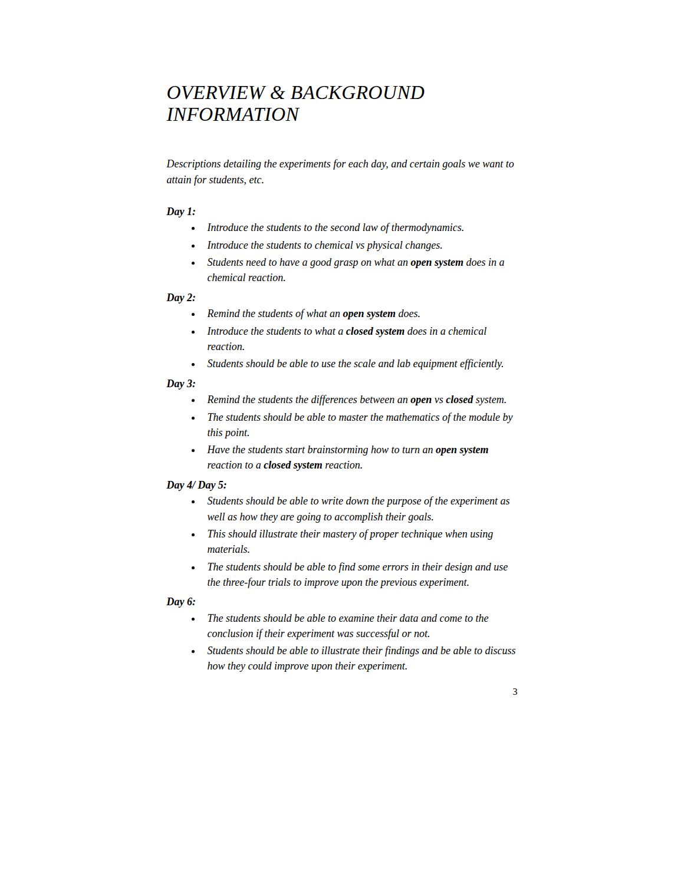OVERVIEW & BACKGROUND INFORMATION
Descriptions detailing the experiments for each day, and certain goals we want to attain for students, etc.
Day 1:
Introduce the students to the second law of thermodynamics.
Introduce the students to chemical vs physical changes.
Students need to have a good grasp on what an open system does in a chemical reaction.
Day 2:
Remind the students of what an open system does.
Introduce the students to what a closed system does in a chemical reaction.
Students should be able to use the scale and lab equipment efficiently.
Day 3:
Remind the students the differences between an open vs closed system.
The students should be able to master the mathematics of the module by this point.
Have the students start brainstorming how to turn an open system reaction to a closed system reaction.
Day 4/ Day 5:
Students should be able to write down the purpose of the experiment as well as how they are going to accomplish their goals.
This should illustrate their mastery of proper technique when using materials.
The students should be able to find some errors in their design and use the three-four trials to improve upon the previous experiment.
Day 6:
The students should be able to examine their data and come to the conclusion if their experiment was successful or not.
Students should be able to illustrate their findings and be able to discuss how they could improve upon their experiment.
3